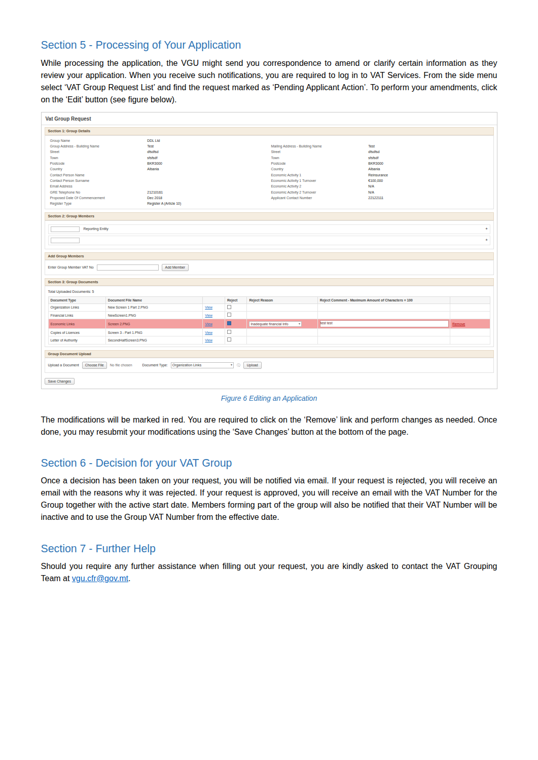Section 5 - Processing of Your Application
While processing the application, the VGU might send you correspondence to amend or clarify certain information as they review your application. When you receive such notifications, you are required to log in to VAT Services. From the side menu select ‘VAT Group Request List’ and find the request marked as ‘Pending Applicant Action’. To perform your amendments, click on the ‘Edit’ button (see figure below).
Vat Group Request
Section 1: Group Details
| Group Name | DDL Ltd | | |
| Group Address - Building Name | Test | Mailing Address - Building Name | Test |
| Street | dfsdfsd | Street | dfsdfsd |
| Town | sfsfsdf | Town | sfsfsdf |
| Postcode | BKR3000 | Postcode | BKR3000 |
| Country | Albania | Country | Albania |
| Contact Person Name | | Economic Activity 1 | Reinsurance |
| Contact Person Surname | | Economic Activity 1 Turnover | €100,000 |
| Email Address | | Economic Activity 2 | N/A |
| GRE Telephone No | 21210161 | Economic Activity 2 Turnover | N/A |
| Proposed Date Of Commencement | Dec 2018 | Applicant Contact Number | 22122111 |
| Register Type | Register A (Article 10) | | |
Section 2: Group Members
Reporting Entity +
+
Add Group Members
Enter Group Member VAT No Add Member
Section 3: Group Documents
Total Uploaded Documents: 5
| Document Type | Document File Name | | Reject | Reject Reason | Reject Comment - Maximum Amount of Characters = 100 | |
| --- | --- | --- | --- | --- | --- | --- |
| Organization Links | New Screen 1 Part 2.PNG | View | | | | |
| Financial Links | NewScreen1.PNG | View | | | | |
| Economic Links | Screen 2.PNG | View | | Inadequate financial Info | test test | Remove |
| Copies of Licences | Screen 3 - Part 1.PNG | View | | | | |
| Letter of Authority | SecondHalfScreen3.PNG | View | | | | |
Group Document Upload
Upload a Document Choose File No file chosen Document Type: Organization Links ⓘ Upload
Save Changes
Figure 6 Editing an Application
The modifications will be marked in red. You are required to click on the ‘Remove’ link and perform changes as needed. Once done, you may resubmit your modifications using the ‘Save Changes’ button at the bottom of the page.
Section 6 - Decision for your VAT Group
Once a decision has been taken on your request, you will be notified via email. If your request is rejected, you will receive an email with the reasons why it was rejected. If your request is approved, you will receive an email with the VAT Number for the Group together with the active start date. Members forming part of the group will also be notified that their VAT Number will be inactive and to use the Group VAT Number from the effective date.
Section 7 - Further Help
Should you require any further assistance when filling out your request, you are kindly asked to contact the VAT Grouping Team at vgu.cfr@gov.mt.